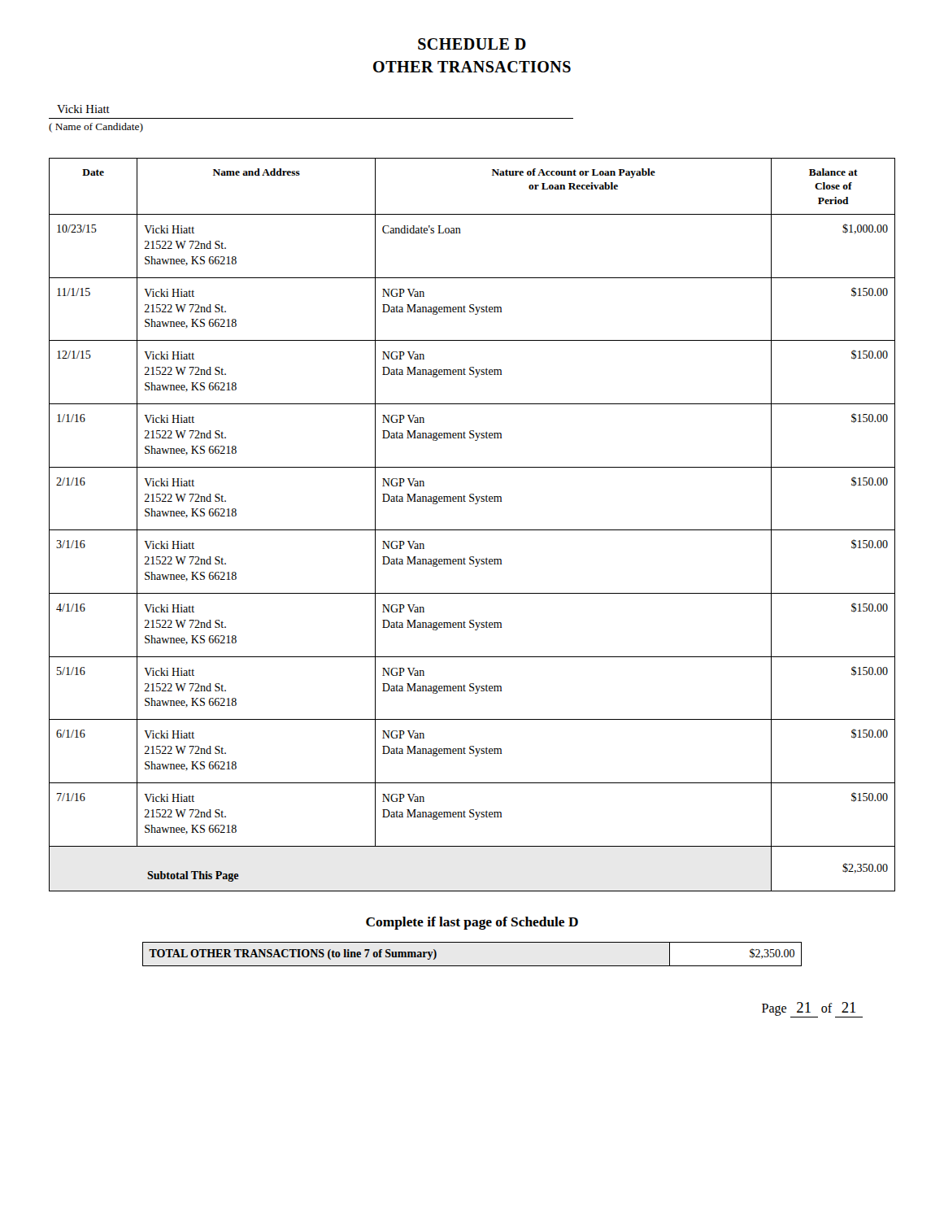SCHEDULE D
OTHER TRANSACTIONS
Vicki Hiatt
( Name of Candidate)
| Date | Name and Address | Nature of Account or Loan Payable or Loan Receivable | Balance at Close of Period |
| --- | --- | --- | --- |
| 10/23/15 | Vicki Hiatt 21522 W 72nd St. Shawnee, KS 66218 | Candidate's Loan | $1,000.00 |
| 11/1/15 | Vicki Hiatt 21522 W 72nd St. Shawnee, KS 66218 | NGP Van Data Management System | $150.00 |
| 12/1/15 | Vicki Hiatt 21522 W 72nd St. Shawnee, KS 66218 | NGP Van Data Management System | $150.00 |
| 1/1/16 | Vicki Hiatt 21522 W 72nd St. Shawnee, KS 66218 | NGP Van Data Management System | $150.00 |
| 2/1/16 | Vicki Hiatt 21522 W 72nd St. Shawnee, KS 66218 | NGP Van Data Management System | $150.00 |
| 3/1/16 | Vicki Hiatt 21522 W 72nd St. Shawnee, KS 66218 | NGP Van Data Management System | $150.00 |
| 4/1/16 | Vicki Hiatt 21522 W 72nd St. Shawnee, KS 66218 | NGP Van Data Management System | $150.00 |
| 5/1/16 | Vicki Hiatt 21522 W 72nd St. Shawnee, KS 66218 | NGP Van Data Management System | $150.00 |
| 6/1/16 | Vicki Hiatt 21522 W 72nd St. Shawnee, KS 66218 | NGP Van Data Management System | $150.00 |
| 7/1/16 | Vicki Hiatt 21522 W 72nd St. Shawnee, KS 66218 | NGP Van Data Management System | $150.00 |
| Subtotal This Page | $2,350.00 |
Complete if last page of Schedule D
| TOTAL OTHER TRANSACTIONS (to line 7 of Summary) | $2,350.00 |
Page 21 of 21